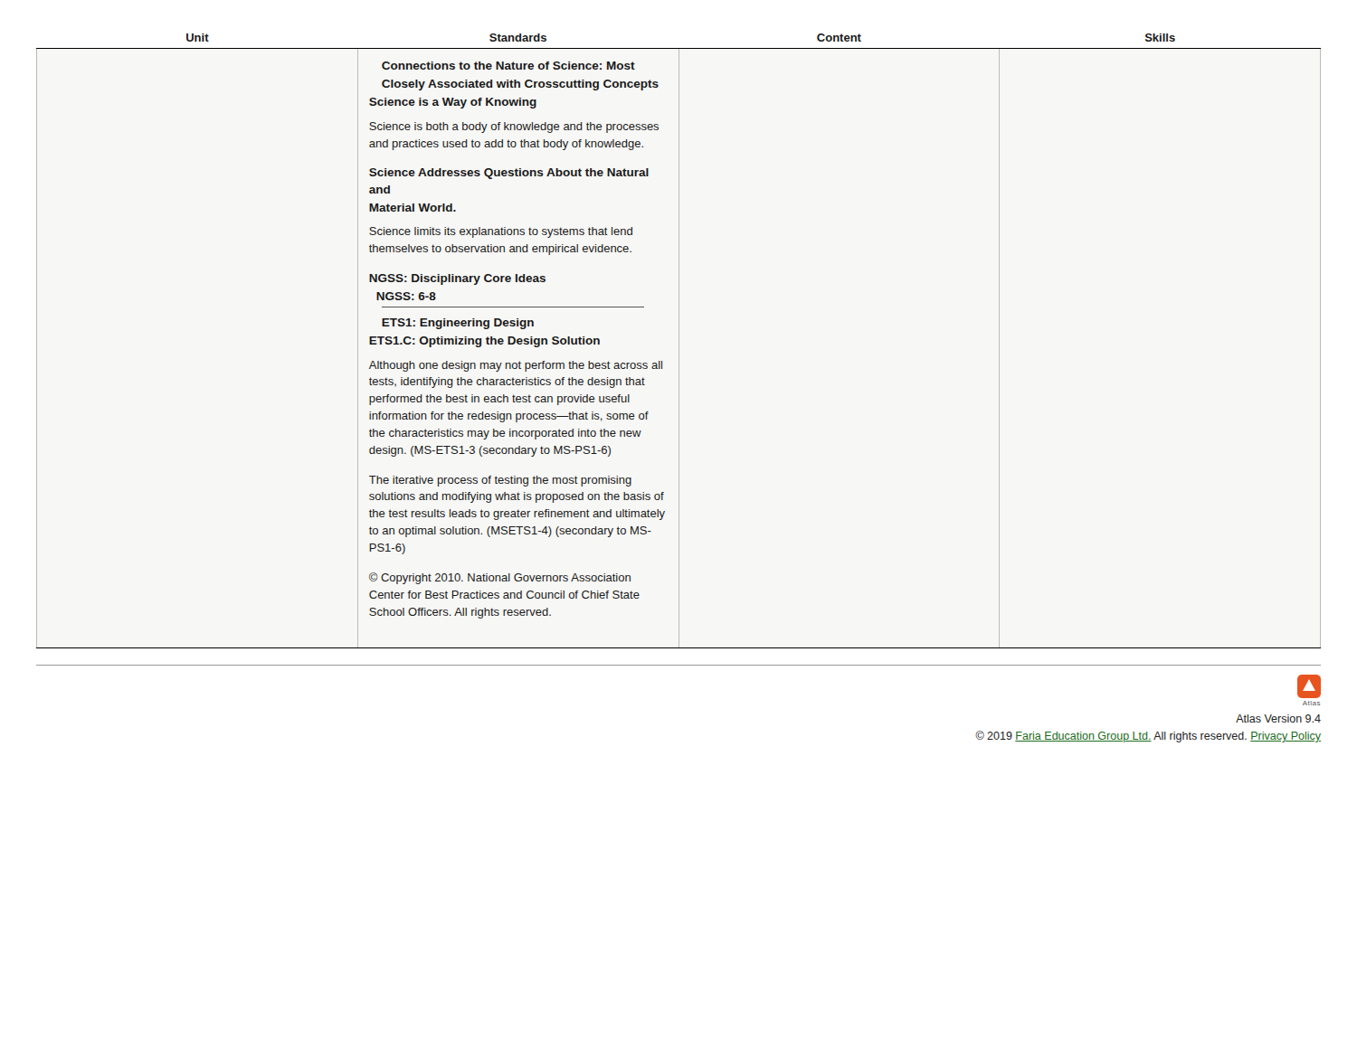| Unit | Standards | Content | Skills |
| --- | --- | --- | --- |
| | Connections to the Nature of Science: Most Closely Associated with Crosscutting Concepts Science is a Way of Knowing Science is both a body of knowledge and the processes and practices used to add to that body of knowledge. Science Addresses Questions About the Natural and Material World. Science limits its explanations to systems that lend themselves to observation and empirical evidence. NGSS: Disciplinary Core Ideas NGSS: 6-8 ETS1: Engineering Design ETS1.C: Optimizing the Design Solution Although one design may not perform the best across all tests, identifying the characteristics of the design that performed the best in each test can provide useful information for the redesign process—that is, some of the characteristics may be incorporated into the new design. (MS-ETS1-3 (secondary to MS-PS1-6) The iterative process of testing the most promising solutions and modifying what is proposed on the basis of the test results leads to greater refinement and ultimately to an optimal solution. (MSETS1-4) (secondary to MS-PS1-6) © Copyright 2010. National Governors Association Center for Best Practices and Council of Chief State School Officers. All rights reserved. | | |
Atlas
Atlas Version 9.4
© 2019 Faria Education Group Ltd. All rights reserved. Privacy Policy